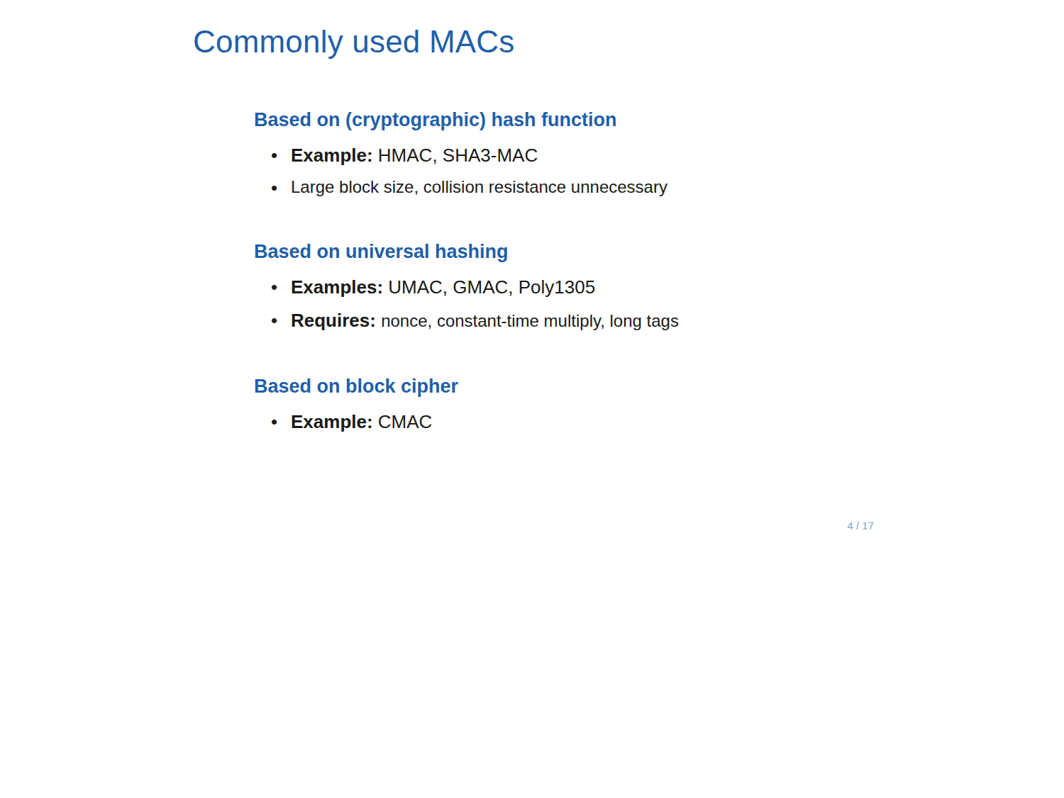Commonly used MACs
Based on (cryptographic) hash function
Example: HMAC, SHA3-MAC
Large block size, collision resistance unnecessary
Based on universal hashing
Examples: UMAC, GMAC, Poly1305
Requires: nonce, constant-time multiply, long tags
Based on block cipher
Example: CMAC
4 / 17